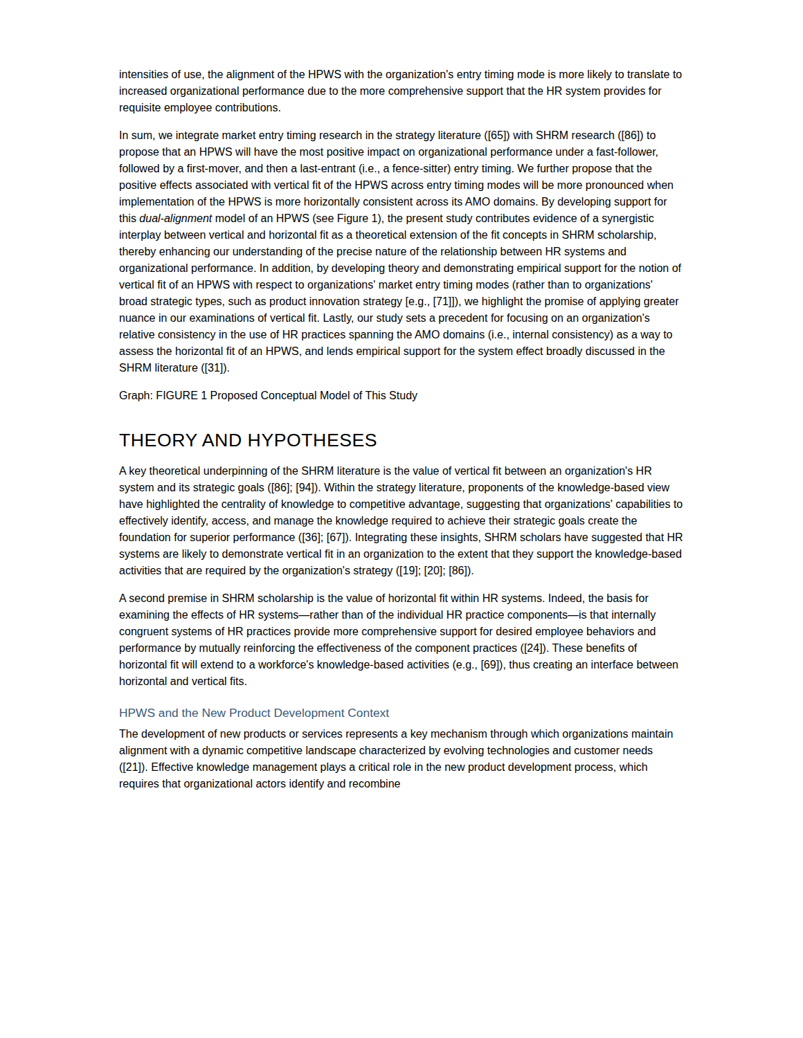intensities of use, the alignment of the HPWS with the organization's entry timing mode is more likely to translate to increased organizational performance due to the more comprehensive support that the HR system provides for requisite employee contributions.
In sum, we integrate market entry timing research in the strategy literature ([65]) with SHRM research ([86]) to propose that an HPWS will have the most positive impact on organizational performance under a fast-follower, followed by a first-mover, and then a last-entrant (i.e., a fence-sitter) entry timing. We further propose that the positive effects associated with vertical fit of the HPWS across entry timing modes will be more pronounced when implementation of the HPWS is more horizontally consistent across its AMO domains. By developing support for this dual-alignment model of an HPWS (see Figure 1), the present study contributes evidence of a synergistic interplay between vertical and horizontal fit as a theoretical extension of the fit concepts in SHRM scholarship, thereby enhancing our understanding of the precise nature of the relationship between HR systems and organizational performance. In addition, by developing theory and demonstrating empirical support for the notion of vertical fit of an HPWS with respect to organizations' market entry timing modes (rather than to organizations' broad strategic types, such as product innovation strategy [e.g., [71]]), we highlight the promise of applying greater nuance in our examinations of vertical fit. Lastly, our study sets a precedent for focusing on an organization's relative consistency in the use of HR practices spanning the AMO domains (i.e., internal consistency) as a way to assess the horizontal fit of an HPWS, and lends empirical support for the system effect broadly discussed in the SHRM literature ([31]).
Graph: FIGURE 1 Proposed Conceptual Model of This Study
THEORY AND HYPOTHESES
A key theoretical underpinning of the SHRM literature is the value of vertical fit between an organization's HR system and its strategic goals ([86]; [94]). Within the strategy literature, proponents of the knowledge-based view have highlighted the centrality of knowledge to competitive advantage, suggesting that organizations' capabilities to effectively identify, access, and manage the knowledge required to achieve their strategic goals create the foundation for superior performance ([36]; [67]). Integrating these insights, SHRM scholars have suggested that HR systems are likely to demonstrate vertical fit in an organization to the extent that they support the knowledge-based activities that are required by the organization's strategy ([19]; [20]; [86]).
A second premise in SHRM scholarship is the value of horizontal fit within HR systems. Indeed, the basis for examining the effects of HR systems—rather than of the individual HR practice components—is that internally congruent systems of HR practices provide more comprehensive support for desired employee behaviors and performance by mutually reinforcing the effectiveness of the component practices ([24]). These benefits of horizontal fit will extend to a workforce's knowledge-based activities (e.g., [69]), thus creating an interface between horizontal and vertical fits.
HPWS and the New Product Development Context
The development of new products or services represents a key mechanism through which organizations maintain alignment with a dynamic competitive landscape characterized by evolving technologies and customer needs ([21]). Effective knowledge management plays a critical role in the new product development process, which requires that organizational actors identify and recombine